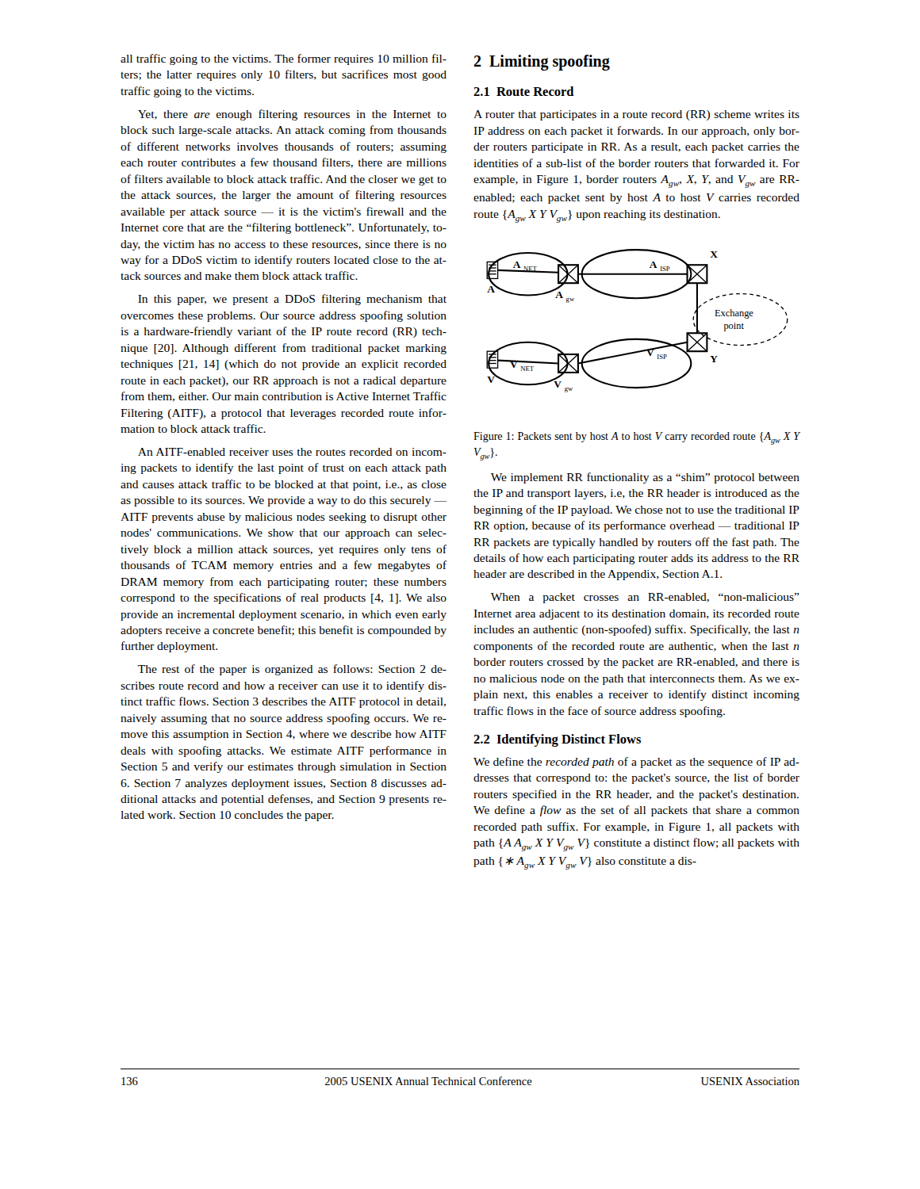all traffic going to the victims. The former requires 10 million filters; the latter requires only 10 filters, but sacrifices most good traffic going to the victims.
Yet, there are enough filtering resources in the Internet to block such large-scale attacks. An attack coming from thousands of different networks involves thousands of routers; assuming each router contributes a few thousand filters, there are millions of filters available to block attack traffic. And the closer we get to the attack sources, the larger the amount of filtering resources available per attack source — it is the victim's firewall and the Internet core that are the “filtering bottleneck”. Unfortunately, today, the victim has no access to these resources, since there is no way for a DDoS victim to identify routers located close to the attack sources and make them block attack traffic.
In this paper, we present a DDoS filtering mechanism that overcomes these problems. Our source address spoofing solution is a hardware-friendly variant of the IP route record (RR) technique [20]. Although different from traditional packet marking techniques [21, 14] (which do not provide an explicit recorded route in each packet), our RR approach is not a radical departure from them, either. Our main contribution is Active Internet Traffic Filtering (AITF), a protocol that leverages recorded route information to block attack traffic.
An AITF-enabled receiver uses the routes recorded on incoming packets to identify the last point of trust on each attack path and causes attack traffic to be blocked at that point, i.e., as close as possible to its sources. We provide a way to do this securely — AITF prevents abuse by malicious nodes seeking to disrupt other nodes' communications. We show that our approach can selectively block a million attack sources, yet requires only tens of thousands of TCAM memory entries and a few megabytes of DRAM memory from each participating router; these numbers correspond to the specifications of real products [4, 1]. We also provide an incremental deployment scenario, in which even early adopters receive a concrete benefit; this benefit is compounded by further deployment.
The rest of the paper is organized as follows: Section 2 describes route record and how a receiver can use it to identify distinct traffic flows. Section 3 describes the AITF protocol in detail, naively assuming that no source address spoofing occurs. We remove this assumption in Section 4, where we describe how AITF deals with spoofing attacks. We estimate AITF performance in Section 5 and verify our estimates through simulation in Section 6. Section 7 analyzes deployment issues, Section 8 discusses additional attacks and potential defenses, and Section 9 presents related work. Section 10 concludes the paper.
2 Limiting spoofing
2.1 Route Record
A router that participates in a route record (RR) scheme writes its IP address on each packet it forwards. In our approach, only border routers participate in RR. As a result, each packet carries the identities of a sub-list of the border routers that forwarded it. For example, in Figure 1, border routers Agw, X, Y, and Vgw are RR-enabled; each packet sent by host A to host V carries recorded route {Agw X Y Vgw} upon reaching its destination.
A NET A ISP V NET V ISP Exchange point A V A gw V gw X Y
Figure 1: Packets sent by host A to host V carry recorded route {Agw X Y Vgw}.
We implement RR functionality as a “shim” protocol between the IP and transport layers, i.e, the RR header is introduced as the beginning of the IP payload. We chose not to use the traditional IP RR option, because of its performance overhead — traditional IP RR packets are typically handled by routers off the fast path. The details of how each participating router adds its address to the RR header are described in the Appendix, Section A.1.
When a packet crosses an RR-enabled, “non-malicious” Internet area adjacent to its destination domain, its recorded route includes an authentic (non-spoofed) suffix. Specifically, the last n components of the recorded route are authentic, when the last n border routers crossed by the packet are RR-enabled, and there is no malicious node on the path that interconnects them. As we explain next, this enables a receiver to identify distinct incoming traffic flows in the face of source address spoofing.
2.2 Identifying Distinct Flows
We define the recorded path of a packet as the sequence of IP addresses that correspond to: the packet's source, the list of border routers specified in the RR header, and the packet's destination. We define a flow as the set of all packets that share a common recorded path suffix. For example, in Figure 1, all packets with path {A Agw X Y Vgw V} constitute a distinct flow; all packets with path {∗ Agw X Y Vgw V} also constitute a dis-
136
2005 USENIX Annual Technical Conference
USENIX Association